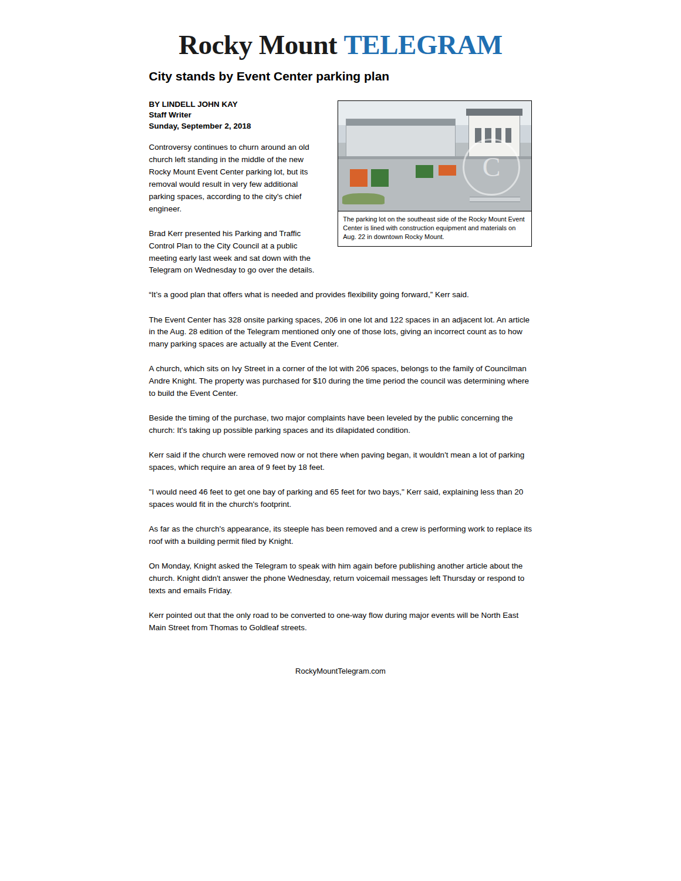Rocky Mount TELEGRAM
City stands by Event Center parking plan
C
The parking lot on the southeast side of the Rocky Mount Event Center is lined with construction equipment and materials on Aug. 22 in downtown Rocky Mount.
BY LINDELL JOHN KAY
Staff Writer
Sunday, September 2, 2018
Controversy continues to churn around an old church left standing in the middle of the new Rocky Mount Event Center parking lot, but its removal would result in very few additional parking spaces, according to the city's chief engineer.
Brad Kerr presented his Parking and Traffic Control Plan to the City Council at a public meeting early last week and sat down with the Telegram on Wednesday to go over the details.
“It’s a good plan that offers what is needed and provides flexibility going forward,” Kerr said.
The Event Center has 328 onsite parking spaces, 206 in one lot and 122 spaces in an adjacent lot. An article in the Aug. 28 edition of the Telegram mentioned only one of those lots, giving an incorrect count as to how many parking spaces are actually at the Event Center.
A church, which sits on Ivy Street in a corner of the lot with 206 spaces, belongs to the family of Councilman Andre Knight. The property was purchased for $10 during the time period the council was determining where to build the Event Center.
Beside the timing of the purchase, two major complaints have been leveled by the public concerning the church: It's taking up possible parking spaces and its dilapidated condition.
Kerr said if the church were removed now or not there when paving began, it wouldn't mean a lot of parking spaces, which require an area of 9 feet by 18 feet.
"I would need 46 feet to get one bay of parking and 65 feet for two bays," Kerr said, explaining less than 20 spaces would fit in the church's footprint.
As far as the church's appearance, its steeple has been removed and a crew is performing work to replace its roof with a building permit filed by Knight.
On Monday, Knight asked the Telegram to speak with him again before publishing another article about the church. Knight didn't answer the phone Wednesday, return voicemail messages left Thursday or respond to texts and emails Friday.
Kerr pointed out that the only road to be converted to one-way flow during major events will be North East Main Street from Thomas to Goldleaf streets.
RockyMountTelegram.com